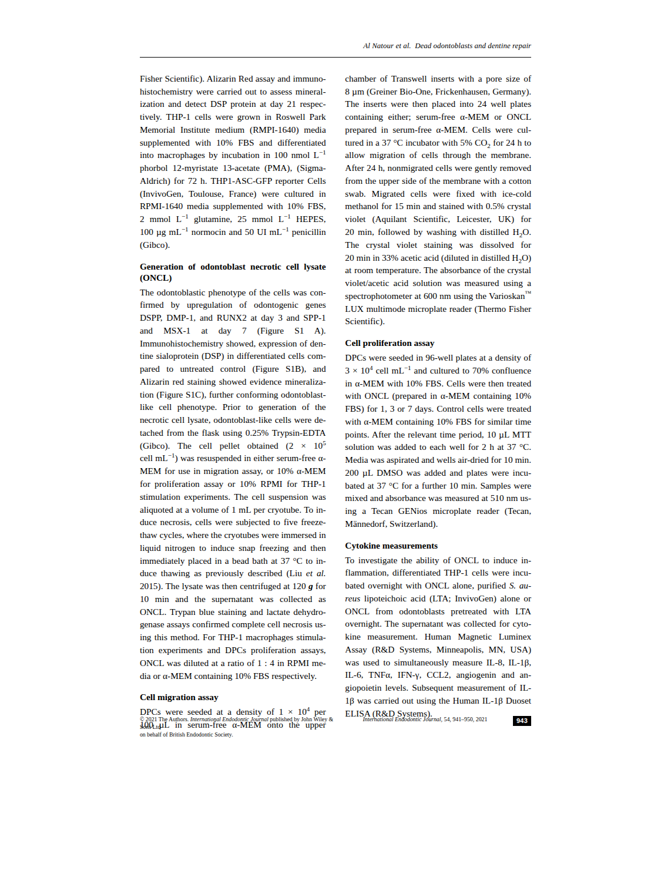Al Natour et al. Dead odontoblasts and dentine repair
Fisher Scientific). Alizarin Red assay and immunohistochemistry were carried out to assess mineralization and detect DSP protein at day 21 respectively. THP-1 cells were grown in Roswell Park Memorial Institute medium (RMPI-1640) media supplemented with 10% FBS and differentiated into macrophages by incubation in 100 nmol L−1 phorbol 12-myristate 13-acetate (PMA), (Sigma-Aldrich) for 72 h. THP1-ASC-GFP reporter Cells (InvivoGen, Toulouse, France) were cultured in RPMI-1640 media supplemented with 10% FBS, 2 mmol L−1 glutamine, 25 mmol L−1 HEPES, 100 µg mL−1 normocin and 50 UI mL−1 penicillin (Gibco).
Generation of odontoblast necrotic cell lysate (ONCL)
The odontoblastic phenotype of the cells was confirmed by upregulation of odontogenic genes DSPP, DMP-1, and RUNX2 at day 3 and SPP-1 and MSX-1 at day 7 (Figure S1 A). Immunohistochemistry showed, expression of dentine sialoprotein (DSP) in differentiated cells compared to untreated control (Figure S1B), and Alizarin red staining showed evidence mineralization (Figure S1C), further conforming odontoblast-like cell phenotype. Prior to generation of the necrotic cell lysate, odontoblast-like cells were detached from the flask using 0.25% Trypsin-EDTA (Gibco). The cell pellet obtained (2 × 105 cell mL−1) was resuspended in either serum-free α-MEM for use in migration assay, or 10% α-MEM for proliferation assay or 10% RPMI for THP-1 stimulation experiments. The cell suspension was aliquoted at a volume of 1 mL per cryotube. To induce necrosis, cells were subjected to five freeze-thaw cycles, where the cryotubes were immersed in liquid nitrogen to induce snap freezing and then immediately placed in a bead bath at 37 °C to induce thawing as previously described (Liu et al. 2015). The lysate was then centrifuged at 120 g for 10 min and the supernatant was collected as ONCL. Trypan blue staining and lactate dehydrogenase assays confirmed complete cell necrosis using this method. For THP-1 macrophages stimulation experiments and DPCs proliferation assays, ONCL was diluted at a ratio of 1 : 4 in RPMI media or α-MEM containing 10% FBS respectively.
Cell migration assay
DPCs were seeded at a density of 1 × 104 per 100 µL in serum-free α-MEM onto the upper chamber of Transwell inserts with a pore size of 8 µm (Greiner Bio-One, Frickenhausen, Germany). The inserts were then placed into 24 well plates containing either; serum-free α-MEM or ONCL prepared in serum-free α-MEM. Cells were cultured in a 37 °C incubator with 5% CO2 for 24 h to allow migration of cells through the membrane. After 24 h, nonmigrated cells were gently removed from the upper side of the membrane with a cotton swab. Migrated cells were fixed with ice-cold methanol for 15 min and stained with 0.5% crystal violet (Aquilant Scientific, Leicester, UK) for 20 min, followed by washing with distilled H2O. The crystal violet staining was dissolved for 20 min in 33% acetic acid (diluted in distilled H2O) at room temperature. The absorbance of the crystal violet/acetic acid solution was measured using a spectrophotometer at 600 nm using the Varioskan™ LUX multimode microplate reader (Thermo Fisher Scientific).
Cell proliferation assay
DPCs were seeded in 96-well plates at a density of 3 × 104 cell mL−1 and cultured to 70% confluence in α-MEM with 10% FBS. Cells were then treated with ONCL (prepared in α-MEM containing 10% FBS) for 1, 3 or 7 days. Control cells were treated with α-MEM containing 10% FBS for similar time points. After the relevant time period, 10 µL MTT solution was added to each well for 2 h at 37 °C. Media was aspirated and wells air-dried for 10 min. 200 µL DMSO was added and plates were incubated at 37 °C for a further 10 min. Samples were mixed and absorbance was measured at 510 nm using a Tecan GENios microplate reader (Tecan, Männedorf, Switzerland).
Cytokine measurements
To investigate the ability of ONCL to induce inflammation, differentiated THP-1 cells were incubated overnight with ONCL alone, purified S. aureus lipoteichoic acid (LTA; InvivoGen) alone or ONCL from odontoblasts pretreated with LTA overnight. The supernatant was collected for cytokine measurement. Human Magnetic Luminex Assay (R&D Systems, Minneapolis, MN, USA) was used to simultaneously measure IL-8, IL-1β, IL-6, TNFα, IFN-γ, CCL2, angiogenin and angiopoietin levels. Subsequent measurement of IL-1β was carried out using the Human IL-1β Duoset ELISA (R&D Systems).
© 2021 The Authors. International Endodontic Journal published by John Wiley & Sons Ltd
on behalf of British Endodontic Society.
International Endodontic Journal, 54, 941–950, 2021
943